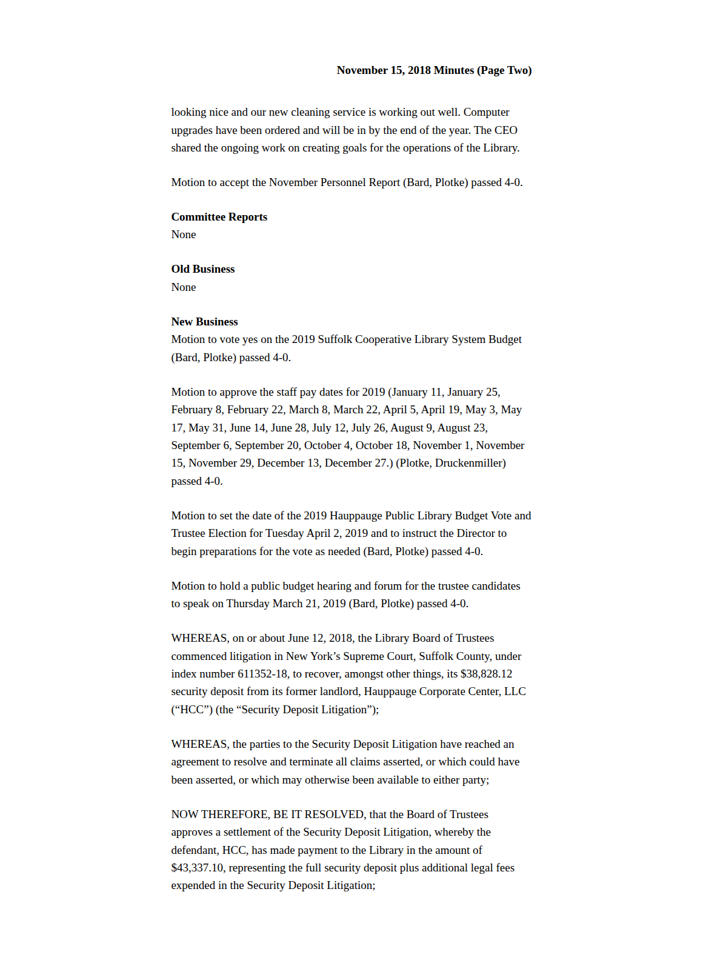November 15, 2018 Minutes (Page Two)
looking nice and our new cleaning service is working out well. Computer upgrades have been ordered and will be in by the end of the year. The CEO shared the ongoing work on creating goals for the operations of the Library.
Motion to accept the November Personnel Report (Bard, Plotke) passed 4-0.
Committee Reports
None
Old Business
None
New Business
Motion to vote yes on the 2019 Suffolk Cooperative Library System Budget (Bard, Plotke) passed 4-0.
Motion to approve the staff pay dates for 2019 (January 11, January 25, February 8, February 22, March 8, March 22, April 5, April 19, May 3, May 17, May 31, June 14, June 28, July 12, July 26, August 9, August 23, September 6, September 20, October 4, October 18, November 1, November 15, November 29, December 13, December 27.) (Plotke, Druckenmiller) passed 4-0.
Motion to set the date of the 2019 Hauppauge Public Library Budget Vote and Trustee Election for Tuesday April 2, 2019 and to instruct the Director to begin preparations for the vote as needed (Bard, Plotke) passed 4-0.
Motion to hold a public budget hearing and forum for the trustee candidates to speak on Thursday March 21, 2019 (Bard, Plotke) passed 4-0.
WHEREAS, on or about June 12, 2018, the Library Board of Trustees commenced litigation in New York’s Supreme Court, Suffolk County, under index number 611352-18, to recover, amongst other things, its $38,828.12 security deposit from its former landlord, Hauppauge Corporate Center, LLC (“HCC”) (the “Security Deposit Litigation”);
WHEREAS, the parties to the Security Deposit Litigation have reached an agreement to resolve and terminate all claims asserted, or which could have been asserted, or which may otherwise been available to either party;
NOW THEREFORE, BE IT RESOLVED, that the Board of Trustees approves a settlement of the Security Deposit Litigation, whereby the defendant, HCC, has made payment to the Library in the amount of $43,337.10, representing the full security deposit plus additional legal fees expended in the Security Deposit Litigation;